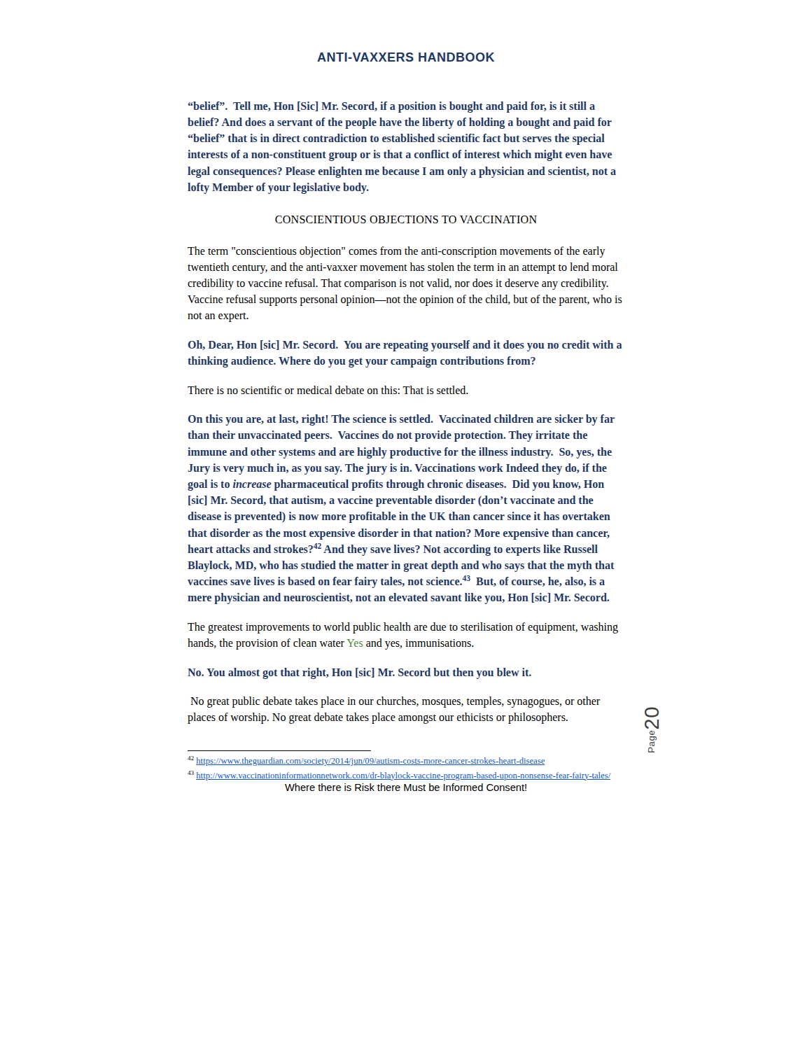ANTI-VAXXERS HANDBOOK
“belief”. Tell me, Hon [Sic] Mr. Secord, if a position is bought and paid for, is it still a belief? And does a servant of the people have the liberty of holding a bought and paid for “belief” that is in direct contradiction to established scientific fact but serves the special interests of a non-constituent group or is that a conflict of interest which might even have legal consequences? Please enlighten me because I am only a physician and scientist, not a lofty Member of your legislative body.
CONSCIENTIOUS OBJECTIONS TO VACCINATION
The term "conscientious objection" comes from the anti-conscription movements of the early twentieth century, and the anti-vaxxer movement has stolen the term in an attempt to lend moral credibility to vaccine refusal. That comparison is not valid, nor does it deserve any credibility. Vaccine refusal supports personal opinion—not the opinion of the child, but of the parent, who is not an expert.
Oh, Dear, Hon [sic] Mr. Secord. You are repeating yourself and it does you no credit with a thinking audience. Where do you get your campaign contributions from?
There is no scientific or medical debate on this: That is settled.
On this you are, at last, right! The science is settled. Vaccinated children are sicker by far than their unvaccinated peers. Vaccines do not provide protection. They irritate the immune and other systems and are highly productive for the illness industry. So, yes, the Jury is very much in, as you say. The jury is in. Vaccinations work Indeed they do, if the goal is to increase pharmaceutical profits through chronic diseases. Did you know, Hon [sic] Mr. Secord, that autism, a vaccine preventable disorder (don’t vaccinate and the disease is prevented) is now more profitable in the UK than cancer since it has overtaken that disorder as the most expensive disorder in that nation? More expensive than cancer, heart attacks and strokes?42 And they save lives? Not according to experts like Russell Blaylock, MD, who has studied the matter in great depth and who says that the myth that vaccines save lives is based on fear fairy tales, not science.43 But, of course, he, also, is a mere physician and neuroscientist, not an elevated savant like you, Hon [sic] Mr. Secord.
The greatest improvements to world public health are due to sterilisation of equipment, washing hands, the provision of clean water Yes and yes, immunisations.
No. You almost got that right, Hon [sic] Mr. Secord but then you blew it.
No great public debate takes place in our churches, mosques, temples, synagogues, or other places of worship. No great debate takes place amongst our ethicists or philosophers.
42 https://www.theguardian.com/society/2014/jun/09/autism-costs-more-cancer-strokes-heart-disease
43 http://www.vaccinationinformationnetwork.com/dr-blaylock-vaccine-program-based-upon-nonsense-fear-fairy-tales/
Page20
Where there is Risk there Must be Informed Consent!